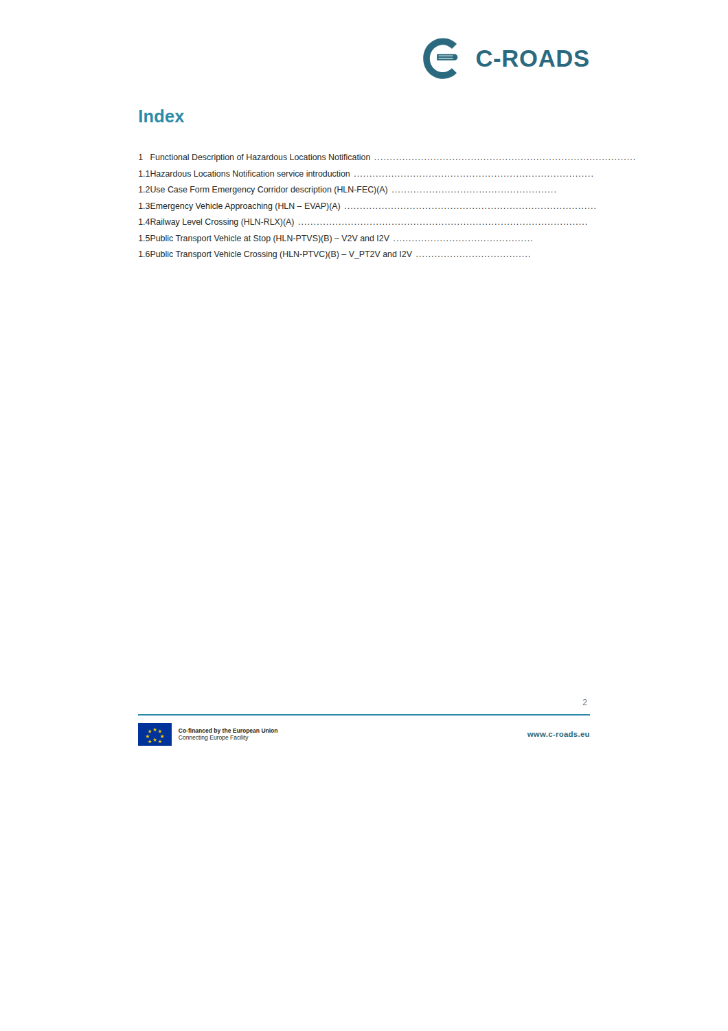C-ROADS
Index
| 1 | Functional Description of Hazardous Locations Notification ..................................................................................... | 3 |
| 1.1 | Hazardous Locations Notification service introduction ............................................................................. | 3 |
| 1.2 | Use Case Form Emergency Corridor description (HLN-FEC)(A) ..................................................... | 4 |
| 1.3 | Emergency Vehicle Approaching (HLN – EVAP)(A) ................................................................................. | 6 |
| 1.4 | Railway Level Crossing (HLN-RLX)(A) ............................................................................................. | 8 |
| 1.5 | Public Transport Vehicle at Stop (HLN-PTVS)(B) – V2V and I2V ............................................. | 11 |
| 1.6 | Public Transport Vehicle Crossing (HLN-PTVC)(B) – V_PT2V and I2V ..................................... | 13 |
2
Co-financed by the European Union
Connecting Europe Facility
www.c-roads.eu